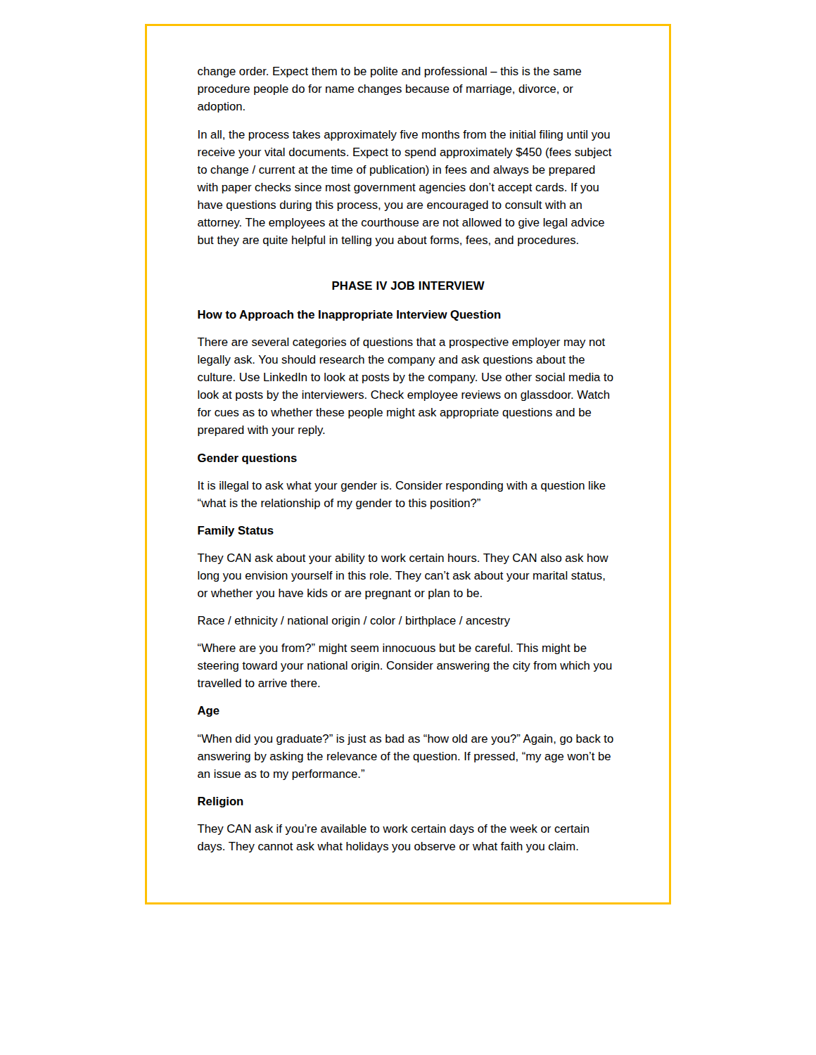change order. Expect them to be polite and professional – this is the same procedure people do for name changes because of marriage, divorce, or adoption.
In all, the process takes approximately five months from the initial filing until you receive your vital documents. Expect to spend approximately $450 (fees subject to change / current at the time of publication) in fees and always be prepared with paper checks since most government agencies don’t accept cards. If you have questions during this process, you are encouraged to consult with an attorney. The employees at the courthouse are not allowed to give legal advice but they are quite helpful in telling you about forms, fees, and procedures.
PHASE IV JOB INTERVIEW
How to Approach the Inappropriate Interview Question
There are several categories of questions that a prospective employer may not legally ask. You should research the company and ask questions about the culture. Use LinkedIn to look at posts by the company. Use other social media to look at posts by the interviewers. Check employee reviews on glassdoor. Watch for cues as to whether these people might ask appropriate questions and be prepared with your reply.
Gender questions
It is illegal to ask what your gender is. Consider responding with a question like “what is the relationship of my gender to this position?”
Family Status
They CAN ask about your ability to work certain hours. They CAN also ask how long you envision yourself in this role. They can’t ask about your marital status, or whether you have kids or are pregnant or plan to be.
Race / ethnicity / national origin / color / birthplace / ancestry
“Where are you from?” might seem innocuous but be careful. This might be steering toward your national origin. Consider answering the city from which you travelled to arrive there.
Age
“When did you graduate?” is just as bad as “how old are you?” Again, go back to answering by asking the relevance of the question. If pressed, “my age won’t be an issue as to my performance.”
Religion
They CAN ask if you’re available to work certain days of the week or certain days. They cannot ask what holidays you observe or what faith you claim.